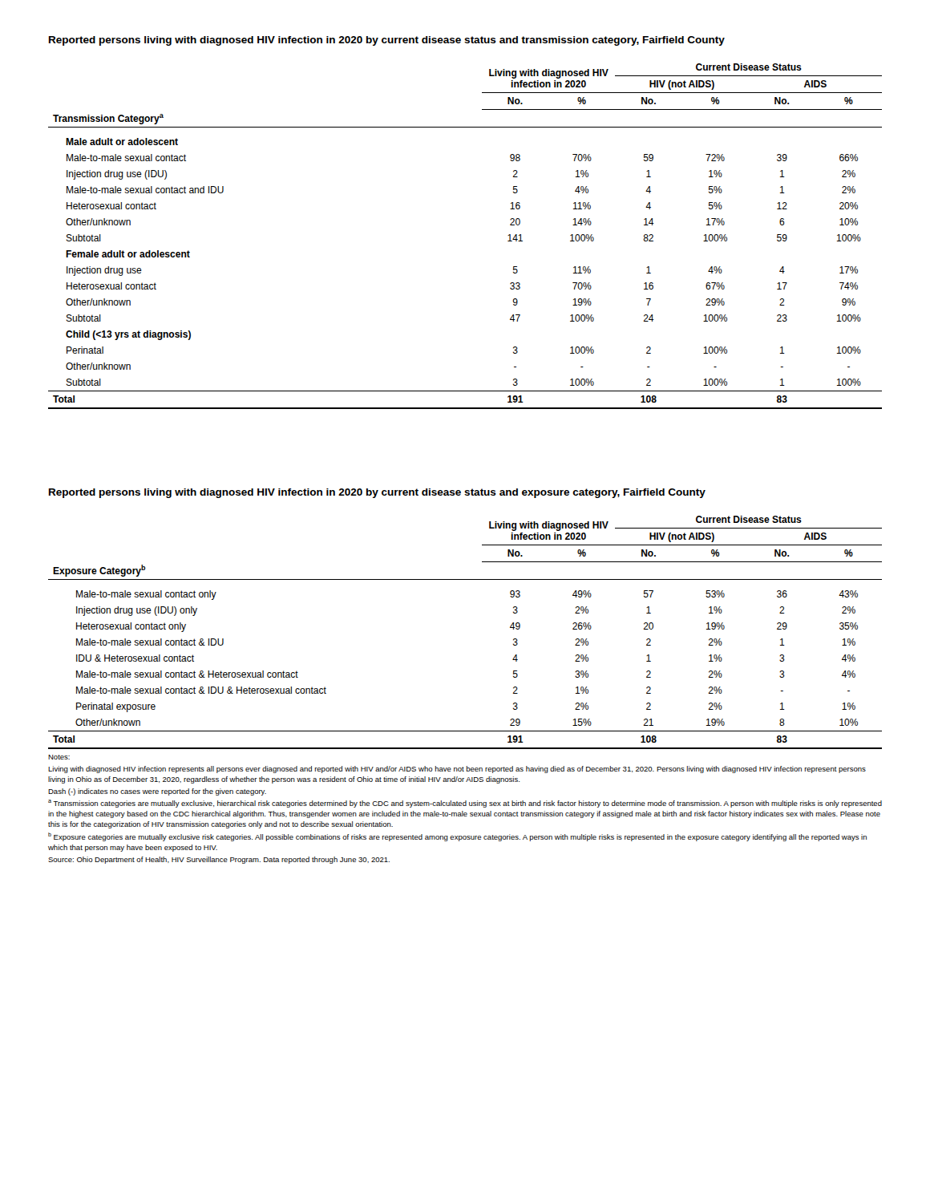Reported persons living with diagnosed HIV infection in 2020 by current disease status and transmission category, Fairfield County
| | Living with diagnosed HIV infection in 2020 | Current Disease Status |
| --- | --- | --- |
| HIV (not AIDS) | AIDS |
| No. | % | No. | % | No. | % |
| Transmission Category a | |
| Male adult or adolescent | | | | | | |
| Male-to-male sexual contact | 98 | 70% | 59 | 72% | 39 | 66% |
| Injection drug use (IDU) | 2 | 1% | 1 | 1% | 1 | 2% |
| Male-to-male sexual contact and IDU | 5 | 4% | 4 | 5% | 1 | 2% |
| Heterosexual contact | 16 | 11% | 4 | 5% | 12 | 20% |
| Other/unknown | 20 | 14% | 14 | 17% | 6 | 10% |
| Subtotal | 141 | 100% | 82 | 100% | 59 | 100% |
| Female adult or adolescent | | | | | | |
| Injection drug use | 5 | 11% | 1 | 4% | 4 | 17% |
| Heterosexual contact | 33 | 70% | 16 | 67% | 17 | 74% |
| Other/unknown | 9 | 19% | 7 | 29% | 2 | 9% |
| Subtotal | 47 | 100% | 24 | 100% | 23 | 100% |
| Child (<13 yrs at diagnosis) | | | | | | |
| Perinatal | 3 | 100% | 2 | 100% | 1 | 100% |
| Other/unknown | - | - | - | - | - | - |
| Subtotal | 3 | 100% | 2 | 100% | 1 | 100% |
| Total | 191 | | 108 | | 83 | |
Reported persons living with diagnosed HIV infection in 2020 by current disease status and exposure category, Fairfield County
| | Living with diagnosed HIV infection in 2020 | Current Disease Status |
| --- | --- | --- |
| HIV (not AIDS) | AIDS |
| No. | % | No. | % | No. | % |
| Exposure Category b | |
| Male-to-male sexual contact only | 93 | 49% | 57 | 53% | 36 | 43% |
| Injection drug use (IDU) only | 3 | 2% | 1 | 1% | 2 | 2% |
| Heterosexual contact only | 49 | 26% | 20 | 19% | 29 | 35% |
| Male-to-male sexual contact & IDU | 3 | 2% | 2 | 2% | 1 | 1% |
| IDU & Heterosexual contact | 4 | 2% | 1 | 1% | 3 | 4% |
| Male-to-male sexual contact & Heterosexual contact | 5 | 3% | 2 | 2% | 3 | 4% |
| Male-to-male sexual contact & IDU & Heterosexual contact | 2 | 1% | 2 | 2% | - | - |
| Perinatal exposure | 3 | 2% | 2 | 2% | 1 | 1% |
| Other/unknown | 29 | 15% | 21 | 19% | 8 | 10% |
| Total | 191 | | 108 | | 83 | |
Notes:
Living with diagnosed HIV infection represents all persons ever diagnosed and reported with HIV and/or AIDS who have not been reported as having died as of December 31, 2020. Persons living with diagnosed HIV infection represent persons living in Ohio as of December 31, 2020, regardless of whether the person was a resident of Ohio at time of initial HIV and/or AIDS diagnosis.
Dash (-) indicates no cases were reported for the given category.
a Transmission categories are mutually exclusive, hierarchical risk categories determined by the CDC and system-calculated using sex at birth and risk factor history to determine mode of transmission. A person with multiple risks is only represented in the highest category based on the CDC hierarchical algorithm. Thus, transgender women are included in the male-to-male sexual contact transmission category if assigned male at birth and risk factor history indicates sex with males. Please note this is for the categorization of HIV transmission categories only and not to describe sexual orientation.
b Exposure categories are mutually exclusive risk categories. All possible combinations of risks are represented among exposure categories. A person with multiple risks is represented in the exposure category identifying all the reported ways in which that person may have been exposed to HIV.
Source: Ohio Department of Health, HIV Surveillance Program. Data reported through June 30, 2021.